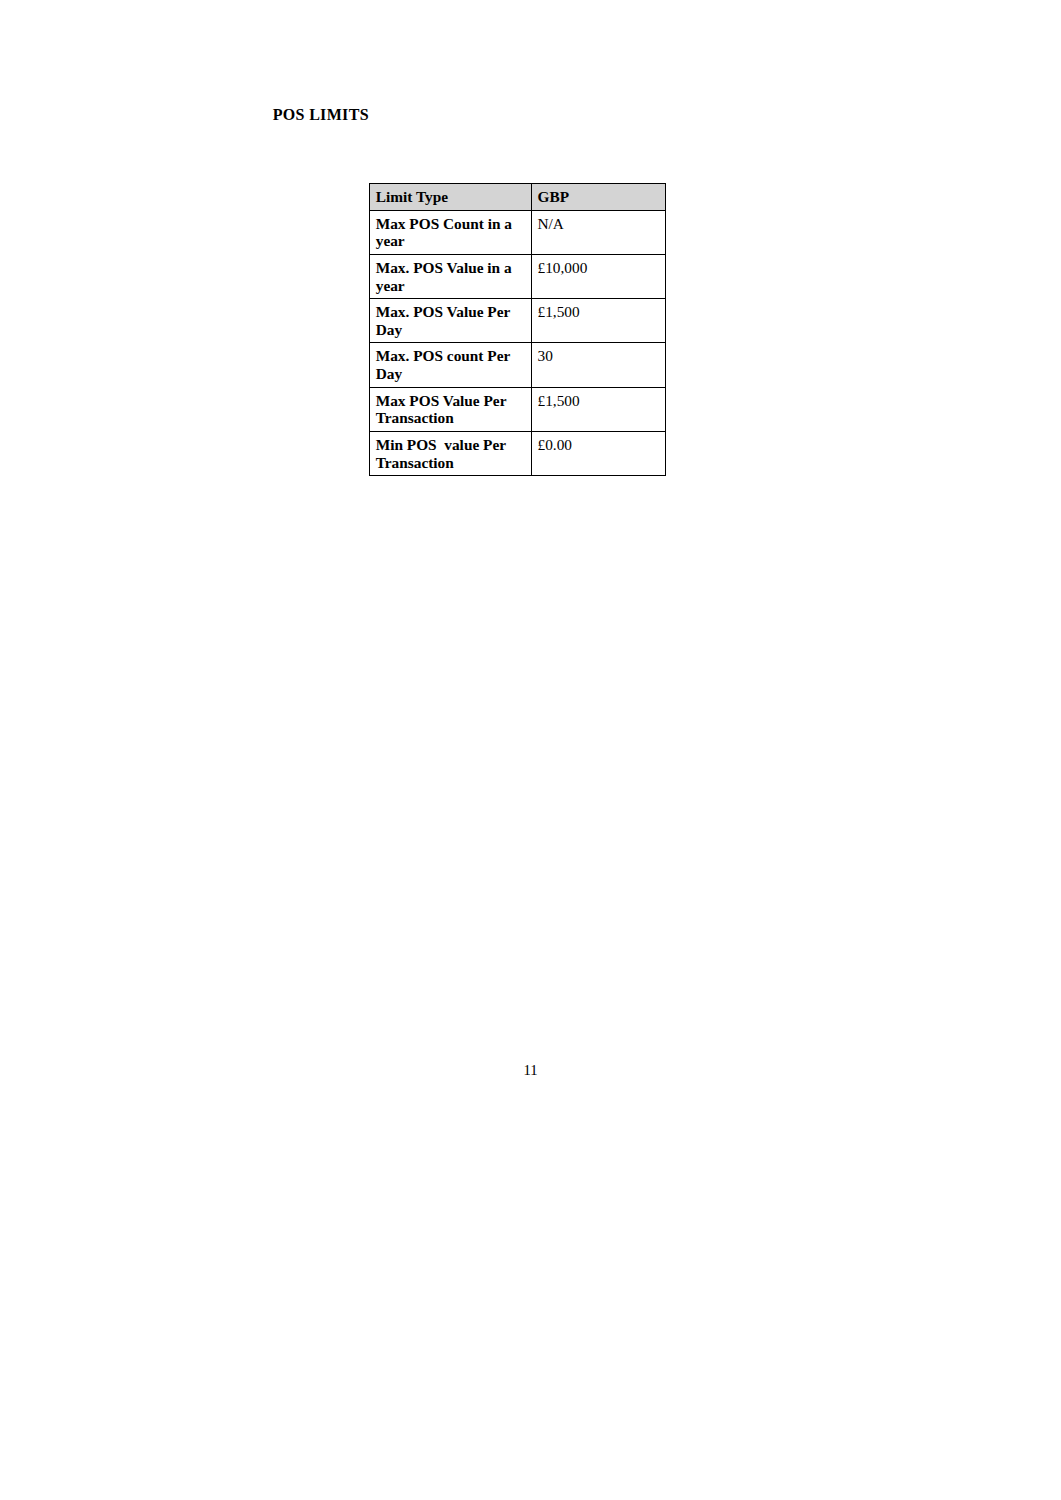POS LIMITS
| Limit Type | GBP |
| --- | --- |
| Max POS Count in a year | N/A |
| Max. POS Value in a year | £10,000 |
| Max. POS Value Per Day | £1,500 |
| Max. POS count Per Day | 30 |
| Max POS Value Per Transaction | £1,500 |
| Min POS value Per Transaction | £0.00 |
11